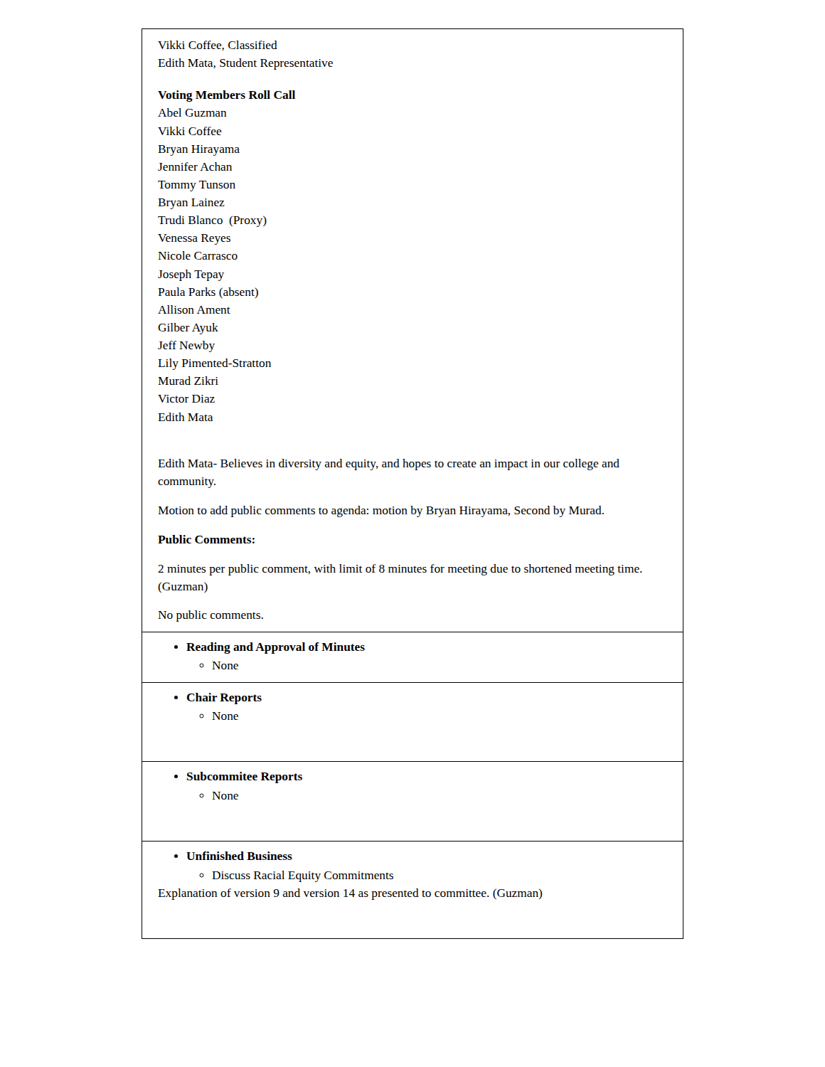Vikki Coffee, Classified
Edith Mata, Student Representative
Voting Members Roll Call
Abel Guzman
Vikki Coffee
Bryan Hirayama
Jennifer Achan
Tommy Tunson
Bryan Lainez
Trudi Blanco (Proxy)
Venessa Reyes
Nicole Carrasco
Joseph Tepay
Paula Parks (absent)
Allison Ament
Gilber Ayuk
Jeff Newby
Lily Pimented-Stratton
Murad Zikri
Victor Diaz
Edith Mata
Edith Mata- Believes in diversity and equity, and hopes to create an impact in our college and community.
Motion to add public comments to agenda: motion by Bryan Hirayama, Second by Murad.
Public Comments:
2 minutes per public comment, with limit of 8 minutes for meeting due to shortened meeting time. (Guzman)
No public comments.
Reading and Approval of Minutes
None
Chair Reports
None
Subcommitee Reports
None
Unfinished Business
Discuss Racial Equity Commitments
Explanation of version 9 and version 14 as presented to committee. (Guzman)